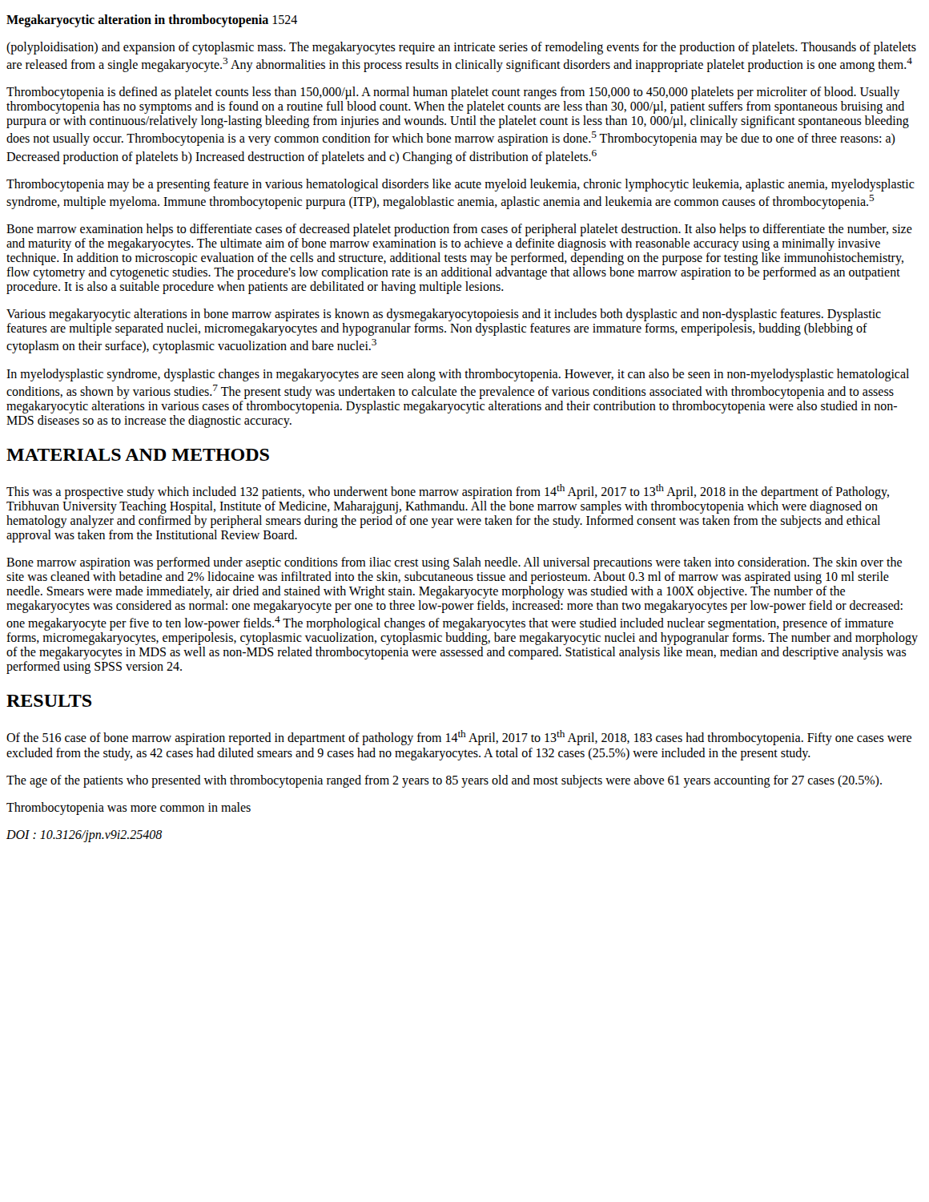Megakaryocytic alteration in thrombocytopenia 1524
(polyploidisation) and expansion of cytoplasmic mass. The megakaryocytes require an intricate series of remodeling events for the production of platelets. Thousands of platelets are released from a single megakaryocyte.3 Any abnormalities in this process results in clinically significant disorders and inappropriate platelet production is one among them.4
Thrombocytopenia is defined as platelet counts less than 150,000/µl. A normal human platelet count ranges from 150,000 to 450,000 platelets per microliter of blood. Usually thrombocytopenia has no symptoms and is found on a routine full blood count. When the platelet counts are less than 30, 000/µl, patient suffers from spontaneous bruising and purpura or with continuous/relatively long-lasting bleeding from injuries and wounds. Until the platelet count is less than 10, 000/µl, clinically significant spontaneous bleeding does not usually occur. Thrombocytopenia is a very common condition for which bone marrow aspiration is done.5 Thrombocytopenia may be due to one of three reasons: a) Decreased production of platelets b) Increased destruction of platelets and c) Changing of distribution of platelets.6
Thrombocytopenia may be a presenting feature in various hematological disorders like acute myeloid leukemia, chronic lymphocytic leukemia, aplastic anemia, myelodysplastic syndrome, multiple myeloma. Immune thrombocytopenic purpura (ITP), megaloblastic anemia, aplastic anemia and leukemia are common causes of thrombocytopenia.5
Bone marrow examination helps to differentiate cases of decreased platelet production from cases of peripheral platelet destruction. It also helps to differentiate the number, size and maturity of the megakaryocytes. The ultimate aim of bone marrow examination is to achieve a definite diagnosis with reasonable accuracy using a minimally invasive technique. In addition to microscopic evaluation of the cells and structure, additional tests may be performed, depending on the purpose for testing like immunohistochemistry, flow cytometry and cytogenetic studies. The procedure's low complication rate is an additional advantage that allows bone marrow aspiration to be performed as an outpatient procedure. It is also a suitable procedure when patients are debilitated or having multiple lesions.
Various megakaryocytic alterations in bone marrow aspirates is known as dysmegakaryocytopoiesis and it includes both dysplastic and non-dysplastic features. Dysplastic features are multiple separated nuclei, micromegakaryocytes and hypogranular forms. Non dysplastic features are immature forms, emperipolesis, budding (blebbing of cytoplasm on their surface), cytoplasmic vacuolization and bare nuclei.3
In myelodysplastic syndrome, dysplastic changes in megakaryocytes are seen along with thrombocytopenia. However, it can also be seen in non-myelodysplastic hematological conditions, as shown by various studies.7 The present study was undertaken to calculate the prevalence of various conditions associated with thrombocytopenia and to assess megakaryocytic alterations in various cases of thrombocytopenia. Dysplastic megakaryocytic alterations and their contribution to thrombocytopenia were also studied in non-MDS diseases so as to increase the diagnostic accuracy.
MATERIALS AND METHODS
This was a prospective study which included 132 patients, who underwent bone marrow aspiration from 14th April, 2017 to 13th April, 2018 in the department of Pathology, Tribhuvan University Teaching Hospital, Institute of Medicine, Maharajgunj, Kathmandu. All the bone marrow samples with thrombocytopenia which were diagnosed on hematology analyzer and confirmed by peripheral smears during the period of one year were taken for the study. Informed consent was taken from the subjects and ethical approval was taken from the Institutional Review Board.
Bone marrow aspiration was performed under aseptic conditions from iliac crest using Salah needle. All universal precautions were taken into consideration. The skin over the site was cleaned with betadine and 2% lidocaine was infiltrated into the skin, subcutaneous tissue and periosteum. About 0.3 ml of marrow was aspirated using 10 ml sterile needle. Smears were made immediately, air dried and stained with Wright stain. Megakaryocyte morphology was studied with a 100X objective. The number of the megakaryocytes was considered as normal: one megakaryocyte per one to three low-power fields, increased: more than two megakaryocytes per low-power field or decreased: one megakaryocyte per five to ten low-power fields.4 The morphological changes of megakaryocytes that were studied included nuclear segmentation, presence of immature forms, micromegakaryocytes, emperipolesis, cytoplasmic vacuolization, cytoplasmic budding, bare megakaryocytic nuclei and hypogranular forms. The number and morphology of the megakaryocytes in MDS as well as non-MDS related thrombocytopenia were assessed and compared. Statistical analysis like mean, median and descriptive analysis was performed using SPSS version 24.
RESULTS
Of the 516 case of bone marrow aspiration reported in department of pathology from 14th April, 2017 to 13th April, 2018, 183 cases had thrombocytopenia. Fifty one cases were excluded from the study, as 42 cases had diluted smears and 9 cases had no megakaryocytes. A total of 132 cases (25.5%) were included in the present study.
The age of the patients who presented with thrombocytopenia ranged from 2 years to 85 years old and most subjects were above 61 years accounting for 27 cases (20.5%).
Thrombocytopenia was more common in males
DOI : 10.3126/jpn.v9i2.25408